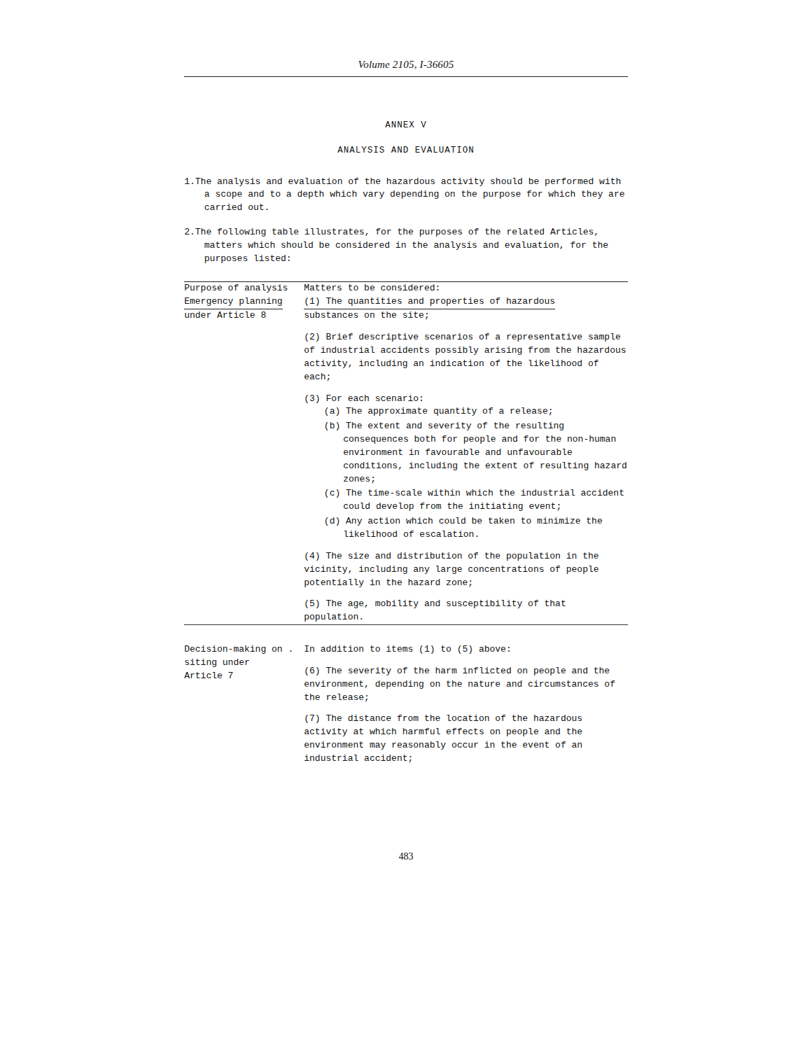Volume 2105, I-36605
ANNEX V
ANALYSIS AND EVALUATION
1. The analysis and evaluation of the hazardous activity should be performed with a scope and to a depth which vary depending on the purpose for which they are carried out.
2. The following table illustrates, for the purposes of the related Articles, matters which should be considered in the analysis and evaluation, for the purposes listed:
| Purpose of analysis | Matters to be considered: |
| Emergency planning under Article 8 | (1) The quantities and properties of hazardous substances on the site; (2) Brief descriptive scenarios of a representative sample of industrial accidents possibly arising from the hazardous activity, including an indication of the likelihood of each; (3) For each scenario: (a) The approximate quantity of a release; (b) The extent and severity of the resulting consequences both for people and for the non-human environment in favourable and unfavourable conditions, including the extent of resulting hazard zones; (c) The time-scale within which the industrial accident could develop from the initiating event; (d) Any action which could be taken to minimize the likelihood of escalation. (4) The size and distribution of the population in the vicinity, including any large concentrations of people potentially in the hazard zone; (5) The age, mobility and susceptibility of that population. |
| Decision-making on . siting under Article 7 | In addition to items (1) to (5) above: (6) The severity of the harm inflicted on people and the environment, depending on the nature and circumstances of the release; (7) The distance from the location of the hazardous activity at which harmful effects on people and the environment may reasonably occur in the event of an industrial accident; |
483